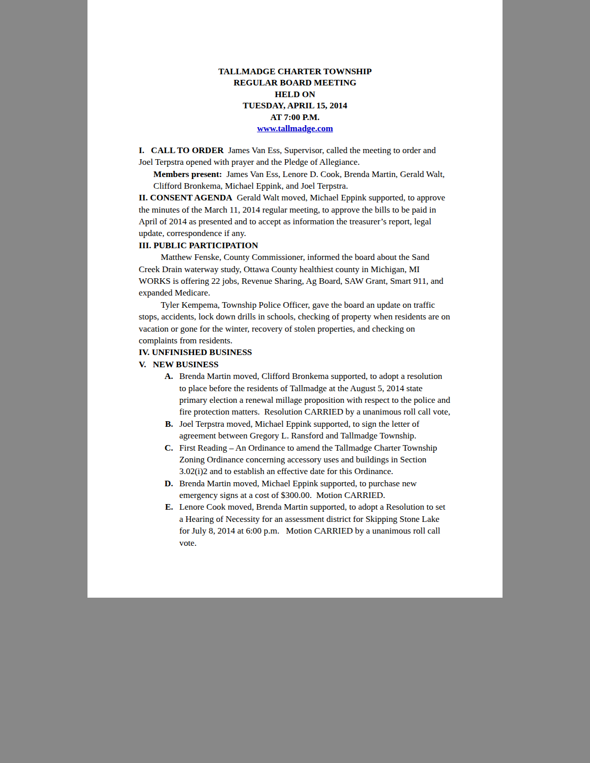TALLMADGE CHARTER TOWNSHIP REGULAR BOARD MEETING HELD ON TUESDAY, APRIL 15, 2014 AT 7:00 P.M. www.tallmadge.com
I. CALL TO ORDER James Van Ess, Supervisor, called the meeting to order and Joel Terpstra opened with prayer and the Pledge of Allegiance.
Members present: James Van Ess, Lenore D. Cook, Brenda Martin, Gerald Walt,
Clifford Bronkema, Michael Eppink, and Joel Terpstra.
II. CONSENT AGENDA Gerald Walt moved, Michael Eppink supported, to approve the minutes of the March 11, 2014 regular meeting, to approve the bills to be paid in April of 2014 as presented and to accept as information the treasurer’s report, legal update, correspondence if any.
III. PUBLIC PARTICIPATION
Matthew Fenske, County Commissioner, informed the board about the Sand Creek Drain waterway study, Ottawa County healthiest county in Michigan, MI WORKS is offering 22 jobs, Revenue Sharing, Ag Board, SAW Grant, Smart 911, and expanded Medicare.
Tyler Kempema, Township Police Officer, gave the board an update on traffic stops, accidents, lock down drills in schools, checking of property when residents are on vacation or gone for the winter, recovery of stolen properties, and checking on complaints from residents.
IV. UNFINISHED BUSINESS
V. NEW BUSINESS
Brenda Martin moved, Clifford Bronkema supported, to adopt a resolution to place before the residents of Tallmadge at the August 5, 2014 state primary election a renewal millage proposition with respect to the police and fire protection matters. Resolution CARRIED by a unanimous roll call vote,
Joel Terpstra moved, Michael Eppink supported, to sign the letter of agreement between Gregory L. Ransford and Tallmadge Township.
First Reading – An Ordinance to amend the Tallmadge Charter Township Zoning Ordinance concerning accessory uses and buildings in Section 3.02(i)2 and to establish an effective date for this Ordinance.
Brenda Martin moved, Michael Eppink supported, to purchase new emergency signs at a cost of $300.00. Motion CARRIED.
Lenore Cook moved, Brenda Martin supported, to adopt a Resolution to set a Hearing of Necessity for an assessment district for Skipping Stone Lake for July 8, 2014 at 6:00 p.m. Motion CARRIED by a unanimous roll call vote.